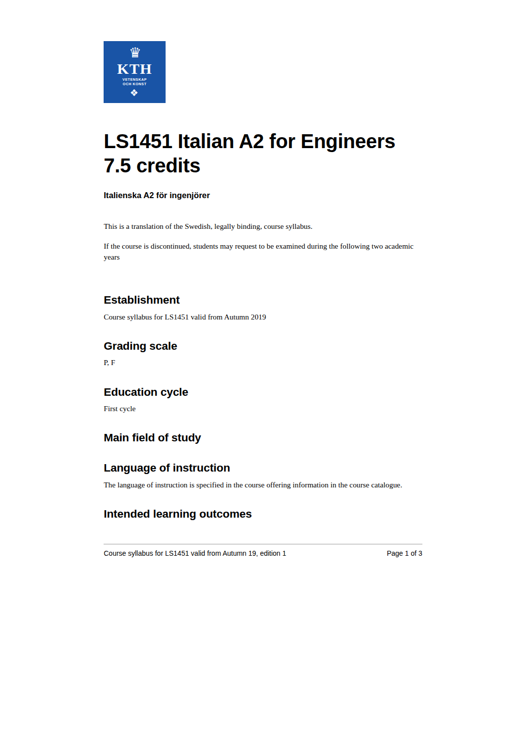♛
KTH
VETENSKAP
OCH KONST
❖
LS1451 Italian A2 for Engineers 7.5 credits
Italienska A2 för ingenjörer
This is a translation of the Swedish, legally binding, course syllabus.
If the course is discontinued, students may request to be examined during the following two academic years
Establishment
Course syllabus for LS1451 valid from Autumn 2019
Grading scale
P, F
Education cycle
First cycle
Main field of study
Language of instruction
The language of instruction is specified in the course offering information in the course catalogue.
Intended learning outcomes
Course syllabus for LS1451 valid from Autumn 19, edition 1
Page 1 of 3